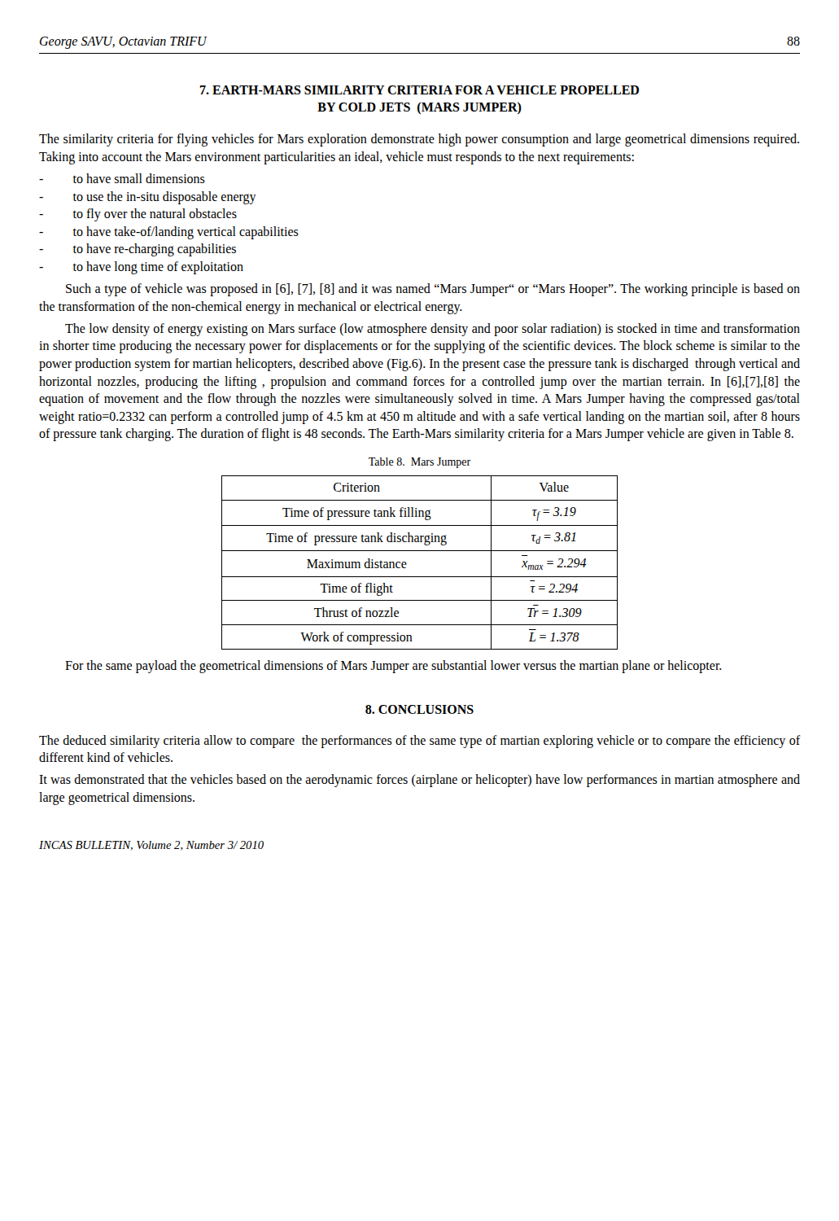George SAVU, Octavian TRIFU 88
7. Earth-Mars Similarity Criteria for a Vehicle Propelled
by Cold Jets (Mars Jumper)
The similarity criteria for flying vehicles for Mars exploration demonstrate high power consumption and large geometrical dimensions required. Taking into account the Mars environment particularities an ideal, vehicle must responds to the next requirements:
to have small dimensions
to use the in-situ disposable energy
to fly over the natural obstacles
to have take-of/landing vertical capabilities
to have re-charging capabilities
to have long time of exploitation
Such a type of vehicle was proposed in [6], [7], [8] and it was named “Mars Jumper“ or “Mars Hooper”. The working principle is based on the transformation of the non-chemical energy in mechanical or electrical energy.
The low density of energy existing on Mars surface (low atmosphere density and poor solar radiation) is stocked in time and transformation in shorter time producing the necessary power for displacements or for the supplying of the scientific devices. The block scheme is similar to the power production system for martian helicopters, described above (Fig.6). In the present case the pressure tank is discharged through vertical and horizontal nozzles, producing the lifting , propulsion and command forces for a controlled jump over the martian terrain. In [6],[7],[8] the equation of movement and the flow through the nozzles were simultaneously solved in time. A Mars Jumper having the compressed gas/total weight ratio=0.2332 can perform a controlled jump of 4.5 km at 450 m altitude and with a safe vertical landing on the martian soil, after 8 hours of pressure tank charging. The duration of flight is 48 seconds. The Earth-Mars similarity criteria for a Mars Jumper vehicle are given in Table 8.
Table 8. Mars Jumper
| Criterion | Value |
| Time of pressure tank filling | τ f = 3.19 |
| Time of pressure tank discharging | τ d = 3.81 |
| Maximum distance | x max = 2.294 |
| Time of flight | τ = 2.294 |
| Thrust of nozzle | T r = 1.309 |
| Work of compression | L = 1.378 |
For the same payload the geometrical dimensions of Mars Jumper are substantial lower versus the martian plane or helicopter.
8. Conclusions
The deduced similarity criteria allow to compare the performances of the same type of martian exploring vehicle or to compare the efficiency of different kind of vehicles.
It was demonstrated that the vehicles based on the aerodynamic forces (airplane or helicopter) have low performances in martian atmosphere and large geometrical dimensions.
INCAS BULLETIN, Volume 2, Number 3/ 2010